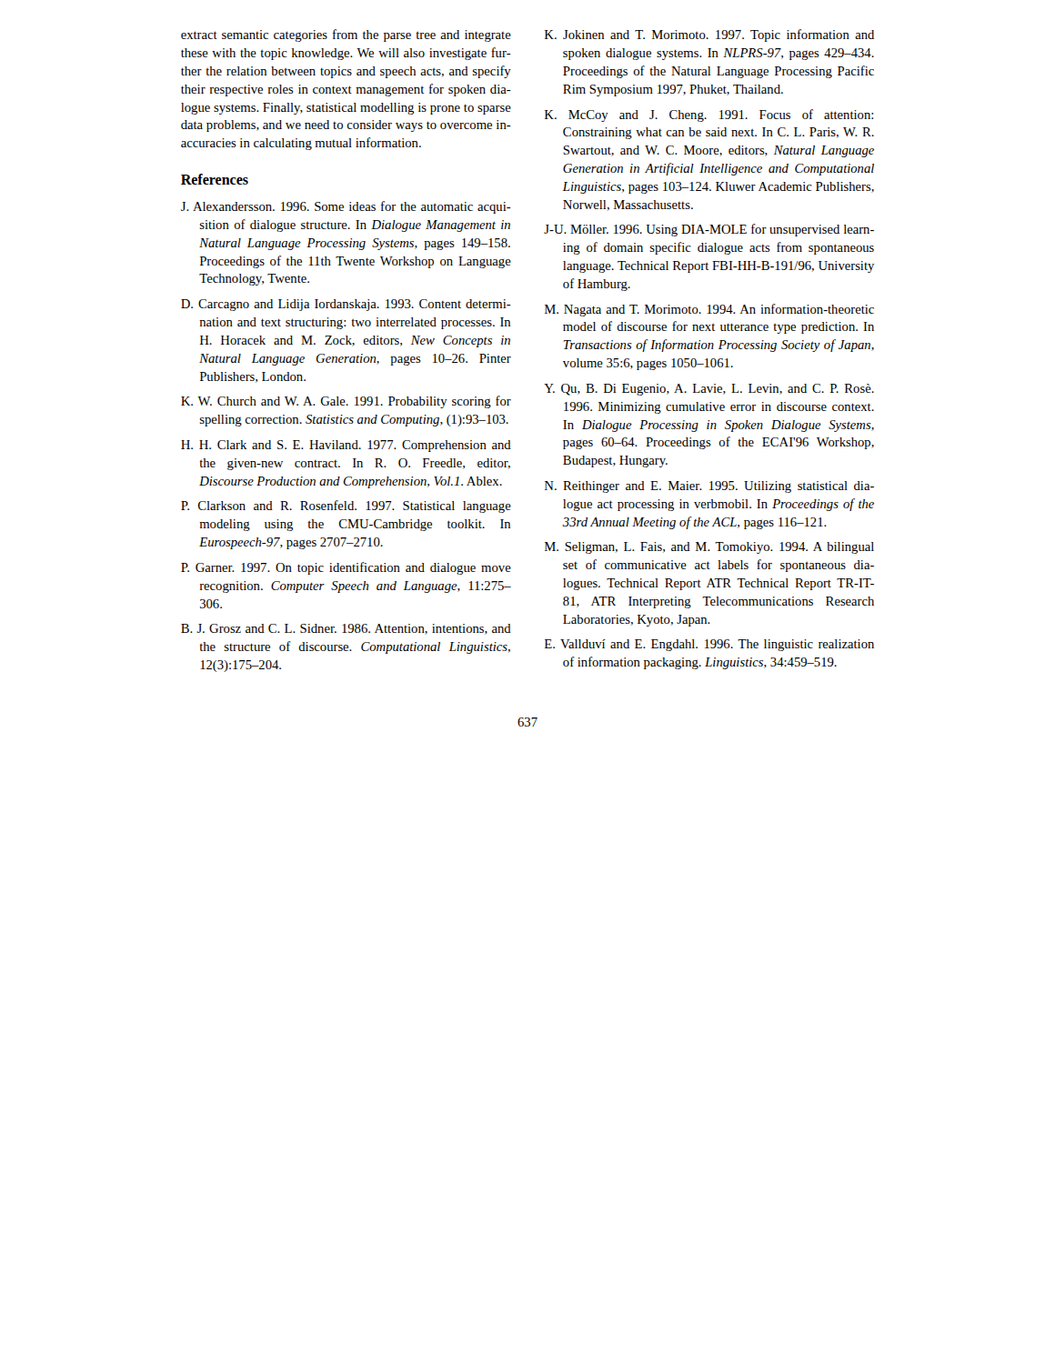extract semantic categories from the parse tree and integrate these with the topic knowledge. We will also investigate further the relation between topics and speech acts, and specify their respective roles in context management for spoken dialogue systems. Finally, statistical modelling is prone to sparse data problems, and we need to consider ways to overcome inaccuracies in calculating mutual information.
References
J. Alexandersson. 1996. Some ideas for the automatic acquisition of dialogue structure. In Dialogue Management in Natural Language Processing Systems, pages 149–158. Proceedings of the 11th Twente Workshop on Language Technology, Twente.
D. Carcagno and Lidija Iordanskaja. 1993. Content determination and text structuring: two interrelated processes. In H. Horacek and M. Zock, editors, New Concepts in Natural Language Generation, pages 10–26. Pinter Publishers, London.
K. W. Church and W. A. Gale. 1991. Probability scoring for spelling correction. Statistics and Computing, (1):93–103.
H. H. Clark and S. E. Haviland. 1977. Comprehension and the given-new contract. In R. O. Freedle, editor, Discourse Production and Comprehension, Vol.1. Ablex.
P. Clarkson and R. Rosenfeld. 1997. Statistical language modeling using the CMU-Cambridge toolkit. In Eurospeech-97, pages 2707–2710.
P. Garner. 1997. On topic identification and dialogue move recognition. Computer Speech and Language, 11:275–306.
B. J. Grosz and C. L. Sidner. 1986. Attention, intentions, and the structure of discourse. Computational Linguistics, 12(3):175–204.
K. Jokinen and T. Morimoto. 1997. Topic information and spoken dialogue systems. In NLPRS-97, pages 429–434. Proceedings of the Natural Language Processing Pacific Rim Symposium 1997, Phuket, Thailand.
K. McCoy and J. Cheng. 1991. Focus of attention: Constraining what can be said next. In C. L. Paris, W. R. Swartout, and W. C. Moore, editors, Natural Language Generation in Artificial Intelligence and Computational Linguistics, pages 103–124. Kluwer Academic Publishers, Norwell, Massachusetts.
J-U. Möller. 1996. Using DIA-MOLE for unsupervised learning of domain specific dialogue acts from spontaneous language. Technical Report FBI-HH-B-191/96, University of Hamburg.
M. Nagata and T. Morimoto. 1994. An information-theoretic model of discourse for next utterance type prediction. In Transactions of Information Processing Society of Japan, volume 35:6, pages 1050–1061.
Y. Qu, B. Di Eugenio, A. Lavie, L. Levin, and C. P. Rosè. 1996. Minimizing cumulative error in discourse context. In Dialogue Processing in Spoken Dialogue Systems, pages 60–64. Proceedings of the ECAI'96 Workshop, Budapest, Hungary.
N. Reithinger and E. Maier. 1995. Utilizing statistical dialogue act processing in verbmobil. In Proceedings of the 33rd Annual Meeting of the ACL, pages 116–121.
M. Seligman, L. Fais, and M. Tomokiyo. 1994. A bilingual set of communicative act labels for spontaneous dialogues. Technical Report ATR Technical Report TR-IT-81, ATR Interpreting Telecommunications Research Laboratories, Kyoto, Japan.
E. Vallduví and E. Engdahl. 1996. The linguistic realization of information packaging. Linguistics, 34:459–519.
637